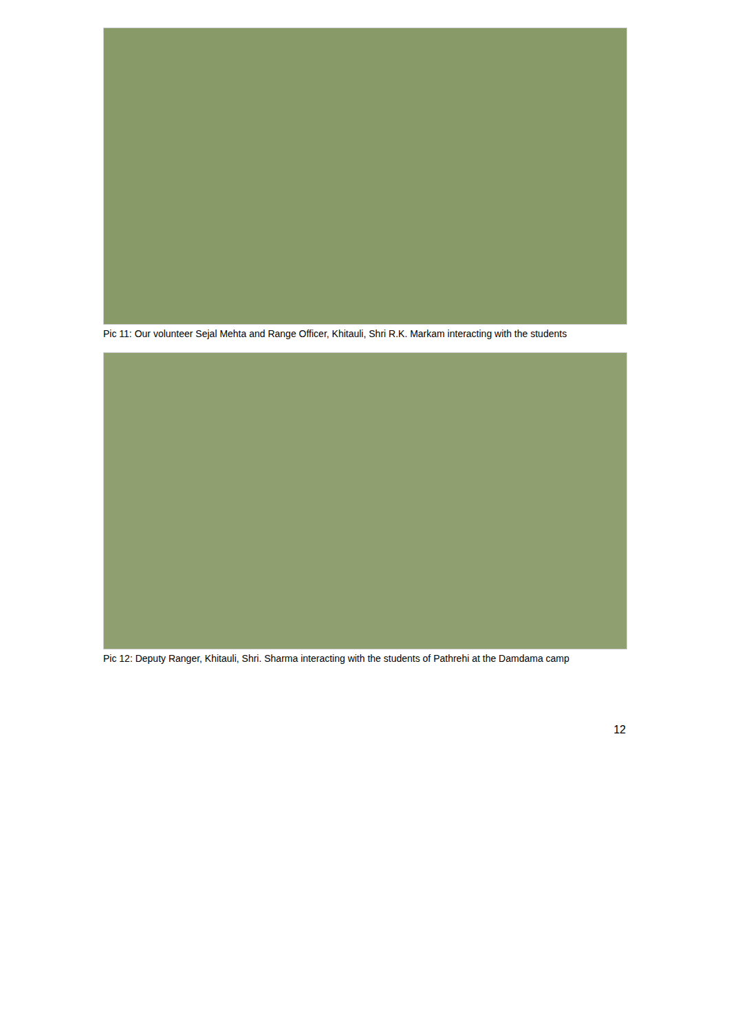Pic 11: Our volunteer Sejal Mehta and Range Officer, Khitauli, Shri R.K. Markam interacting with the students
Pic 12: Deputy Ranger, Khitauli, Shri. Sharma interacting with the students of Pathrehi at the Damdama camp
12